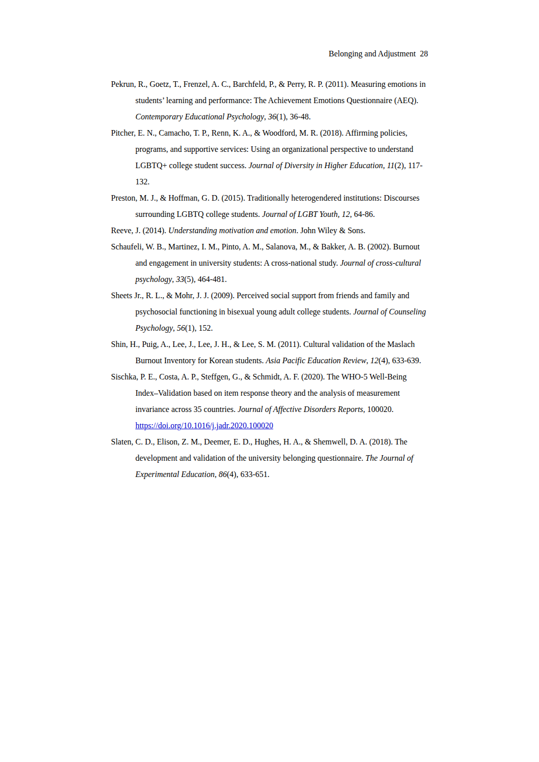Belonging and Adjustment 28
Pekrun, R., Goetz, T., Frenzel, A. C., Barchfeld, P., & Perry, R. P. (2011). Measuring emotions in students’ learning and performance: The Achievement Emotions Questionnaire (AEQ). Contemporary Educational Psychology, 36(1), 36-48.
Pitcher, E. N., Camacho, T. P., Renn, K. A., & Woodford, M. R. (2018). Affirming policies, programs, and supportive services: Using an organizational perspective to understand LGBTQ+ college student success. Journal of Diversity in Higher Education, 11(2), 117-132.
Preston, M. J., & Hoffman, G. D. (2015). Traditionally heterogendered institutions: Discourses surrounding LGBTQ college students. Journal of LGBT Youth, 12, 64-86.
Reeve, J. (2014). Understanding motivation and emotion. John Wiley & Sons.
Schaufeli, W. B., Martinez, I. M., Pinto, A. M., Salanova, M., & Bakker, A. B. (2002). Burnout and engagement in university students: A cross-national study. Journal of cross-cultural psychology, 33(5), 464-481.
Sheets Jr., R. L., & Mohr, J. J. (2009). Perceived social support from friends and family and psychosocial functioning in bisexual young adult college students. Journal of Counseling Psychology, 56(1), 152.
Shin, H., Puig, A., Lee, J., Lee, J. H., & Lee, S. M. (2011). Cultural validation of the Maslach Burnout Inventory for Korean students. Asia Pacific Education Review, 12(4), 633-639.
Sischka, P. E., Costa, A. P., Steffgen, G., & Schmidt, A. F. (2020). The WHO-5 Well-Being Index–Validation based on item response theory and the analysis of measurement invariance across 35 countries. Journal of Affective Disorders Reports, 100020. https://doi.org/10.1016/j.jadr.2020.100020
Slaten, C. D., Elison, Z. M., Deemer, E. D., Hughes, H. A., & Shemwell, D. A. (2018). The development and validation of the university belonging questionnaire. The Journal of Experimental Education, 86(4), 633-651.